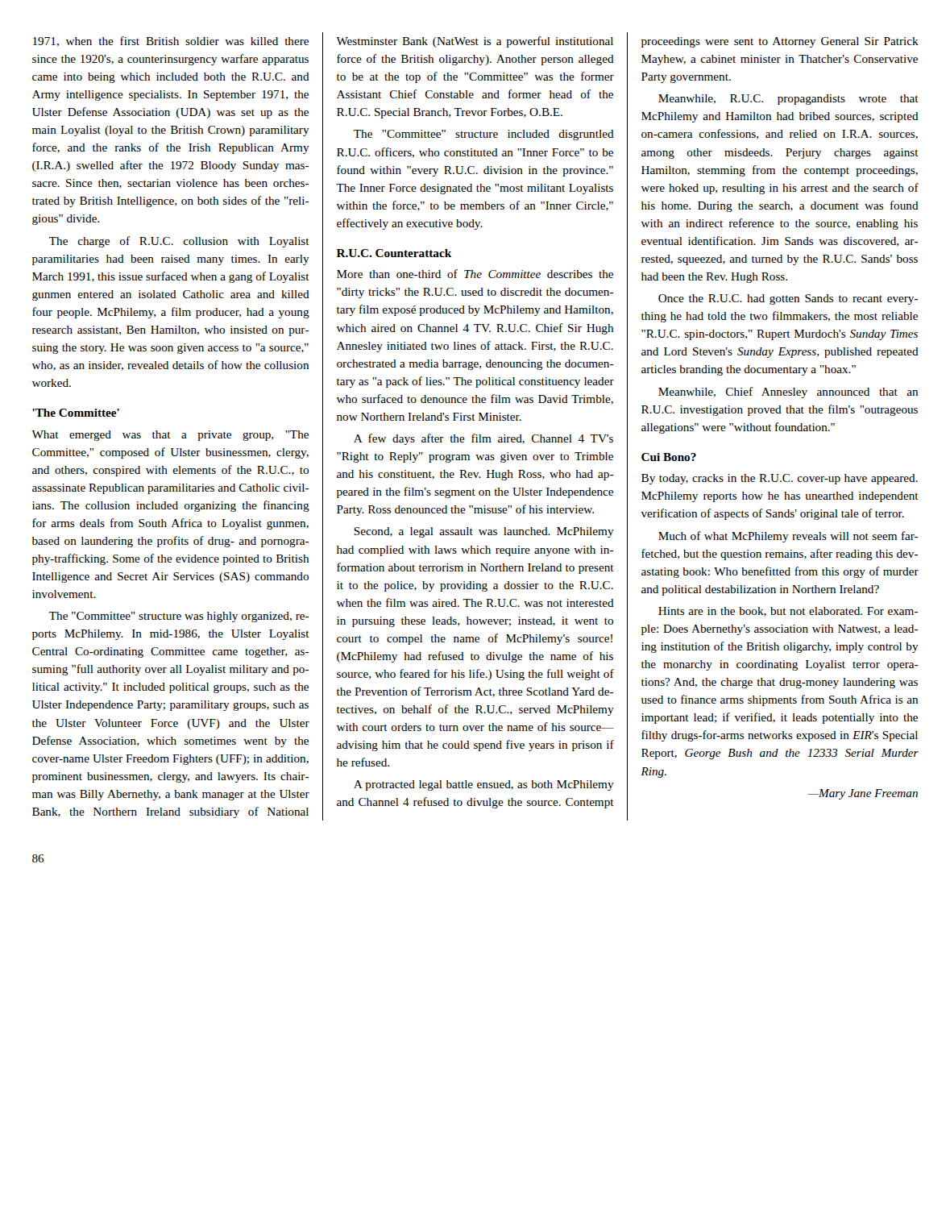1971, when the first British soldier was killed there since the 1920's, a counterinsurgency warfare apparatus came into being which included both the R.U.C. and Army intelligence specialists. In September 1971, the Ulster Defense Association (UDA) was set up as the main Loyalist (loyal to the British Crown) paramilitary force, and the ranks of the Irish Republican Army (I.R.A.) swelled after the 1972 Bloody Sunday massacre. Since then, sectarian violence has been orchestrated by British Intelligence, on both sides of the "religious" divide.
The charge of R.U.C. collusion with Loyalist paramilitaries had been raised many times. In early March 1991, this issue surfaced when a gang of Loyalist gunmen entered an isolated Catholic area and killed four people. McPhilemy, a film producer, had a young research assistant, Ben Hamilton, who insisted on pursuing the story. He was soon given access to "a source," who, as an insider, revealed details of how the collusion worked.
'The Committee'
What emerged was that a private group, "The Committee," composed of Ulster businessmen, clergy, and others, conspired with elements of the R.U.C., to assassinate Republican paramilitaries and Catholic civilians. The collusion included organizing the financing for arms deals from South Africa to Loyalist gunmen, based on laundering the profits of drug- and pornography-trafficking. Some of the evidence pointed to British Intelligence and Secret Air Services (SAS) commando involvement.
The "Committee" structure was highly organized, reports McPhilemy. In mid-1986, the Ulster Loyalist Central Co-ordinating Committee came together, assuming "full authority over all Loyalist military and political activity." It included political groups, such as the Ulster Independence Party; paramilitary groups, such as the Ulster Volunteer Force (UVF) and the Ulster Defense Association, which sometimes went by the cover-name Ulster Freedom Fighters (UFF); in addition, prominent businessmen, clergy, and lawyers. Its chairman was Billy Abernethy, a bank manager at the Ulster Bank, the Northern Ireland subsidiary of National Westminster Bank (NatWest is a powerful institutional force of the British oligarchy). Another person alleged to be at the top of the "Committee" was the former Assistant Chief Constable and former head of the R.U.C. Special Branch, Trevor Forbes, O.B.E.
The "Committee" structure included disgruntled R.U.C. officers, who constituted an "Inner Force" to be found within "every R.U.C. division in the province." The Inner Force designated the "most militant Loyalists within the force," to be members of an "Inner Circle," effectively an executive body.
R.U.C. Counterattack
More than one-third of The Committee describes the "dirty tricks" the R.U.C. used to discredit the documentary film exposé produced by McPhilemy and Hamilton, which aired on Channel 4 TV. R.U.C. Chief Sir Hugh Annesley initiated two lines of attack. First, the R.U.C. orchestrated a media barrage, denouncing the documentary as "a pack of lies." The political constituency leader who surfaced to denounce the film was David Trimble, now Northern Ireland's First Minister.
A few days after the film aired, Channel 4 TV's "Right to Reply" program was given over to Trimble and his constituent, the Rev. Hugh Ross, who had appeared in the film's segment on the Ulster Independence Party. Ross denounced the "misuse" of his interview.
Second, a legal assault was launched. McPhilemy had complied with laws which require anyone with information about terrorism in Northern Ireland to present it to the police, by providing a dossier to the R.U.C. when the film was aired. The R.U.C. was not interested in pursuing these leads, however; instead, it went to court to compel the name of McPhilemy's source! (McPhilemy had refused to divulge the name of his source, who feared for his life.) Using the full weight of the Prevention of Terrorism Act, three Scotland Yard detectives, on behalf of the R.U.C., served McPhilemy with court orders to turn over the name of his source—advising him that he could spend five years in prison if he refused.
A protracted legal battle ensued, as both McPhilemy and Channel 4 refused to divulge the source. Contempt proceedings were sent to Attorney General Sir Patrick Mayhew, a cabinet minister in Thatcher's Conservative Party government.
Meanwhile, R.U.C. propagandists wrote that McPhilemy and Hamilton had bribed sources, scripted on-camera confessions, and relied on I.R.A. sources, among other misdeeds. Perjury charges against Hamilton, stemming from the contempt proceedings, were hoked up, resulting in his arrest and the search of his home. During the search, a document was found with an indirect reference to the source, enabling his eventual identification. Jim Sands was discovered, arrested, squeezed, and turned by the R.U.C. Sands' boss had been the Rev. Hugh Ross.
Once the R.U.C. had gotten Sands to recant everything he had told the two filmmakers, the most reliable "R.U.C. spin-doctors," Rupert Murdoch's Sunday Times and Lord Steven's Sunday Express, published repeated articles branding the documentary a "hoax."
Meanwhile, Chief Annesley announced that an R.U.C. investigation proved that the film's "outrageous allegations" were "without foundation."
Cui Bono?
By today, cracks in the R.U.C. cover-up have appeared. McPhilemy reports how he has unearthed independent verification of aspects of Sands' original tale of terror.
Much of what McPhilemy reveals will not seem far-fetched, but the question remains, after reading this devastating book: Who benefitted from this orgy of murder and political destabilization in Northern Ireland?
Hints are in the book, but not elaborated. For example: Does Abernethy's association with Natwest, a leading institution of the British oligarchy, imply control by the monarchy in coordinating Loyalist terror operations? And, the charge that drug-money laundering was used to finance arms shipments from South Africa is an important lead; if verified, it leads potentially into the filthy drugs-for-arms networks exposed in EIR's Special Report, George Bush and the 12333 Serial Murder Ring.
—Mary Jane Freeman
86